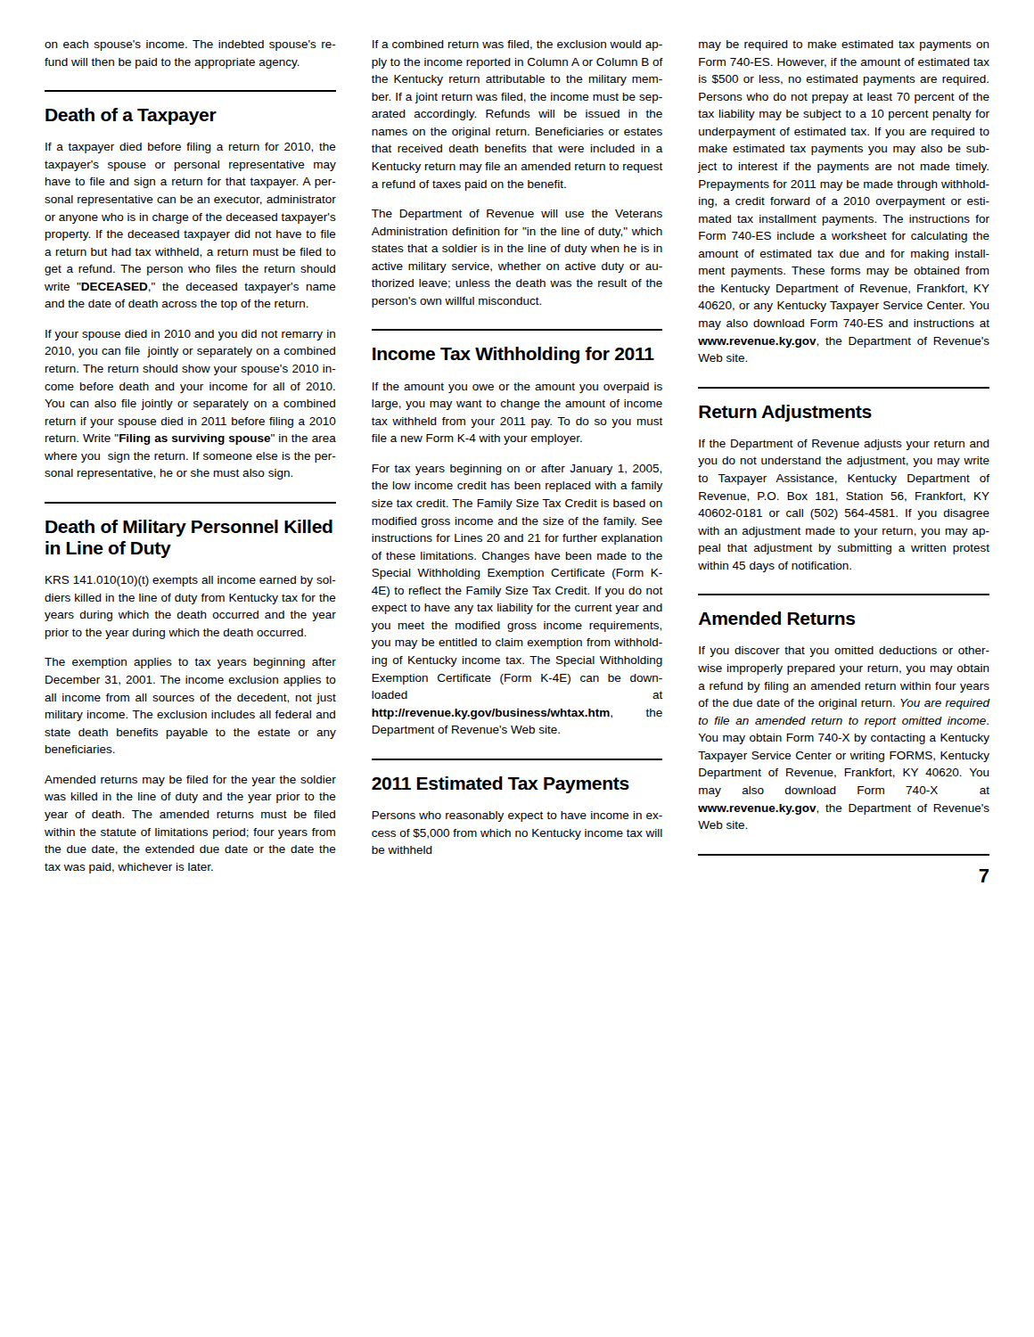on each spouse's income. The indebted spouse's refund will then be paid to the appropriate agency.
Death of a Taxpayer
If a taxpayer died before filing a return for 2010, the taxpayer's spouse or personal representative may have to file and sign a return for that taxpayer. A personal representative can be an executor, administrator or anyone who is in charge of the deceased taxpayer's property. If the deceased taxpayer did not have to file a return but had tax withheld, a return must be filed to get a refund. The person who files the return should write "DECEASED," the deceased taxpayer's name and the date of death across the top of the return.
If your spouse died in 2010 and you did not remarry in 2010, you can file jointly or separately on a combined return. The return should show your spouse's 2010 income before death and your income for all of 2010. You can also file jointly or separately on a combined return if your spouse died in 2011 before filing a 2010 return. Write "Filing as surviving spouse" in the area where you sign the return. If someone else is the personal representative, he or she must also sign.
Death of Military Personnel Killed
in Line of Duty
KRS 141.010(10)(t) exempts all income earned by soldiers killed in the line of duty from Kentucky tax for the years during which the death occurred and the year prior to the year during which the death occurred.
The exemption applies to tax years beginning after December 31, 2001. The income exclusion applies to all income from all sources of the decedent, not just military income. The exclusion includes all federal and state death benefits payable to the estate or any beneficiaries.
Amended returns may be filed for the year the soldier was killed in the line of duty and the year prior to the year of death. The amended returns must be filed within the statute of limitations period; four years from the due date, the extended due date or the date the tax was paid, whichever is later.
If a combined return was filed, the exclusion would apply to the income reported in Column A or Column B of the Kentucky return attributable to the military member. If a joint return was filed, the income must be separated accordingly. Refunds will be issued in the names on the original return. Beneficiaries or estates that received death benefits that were included in a Kentucky return may file an amended return to request a refund of taxes paid on the benefit.
The Department of Revenue will use the Veterans Administration definition for "in the line of duty," which states that a soldier is in the line of duty when he is in active military service, whether on active duty or authorized leave; unless the death was the result of the person's own willful misconduct.
Income Tax Withholding for 2011
If the amount you owe or the amount you overpaid is large, you may want to change the amount of income tax withheld from your 2011 pay. To do so you must file a new Form K-4 with your employer.
For tax years beginning on or after January 1, 2005, the low income credit has been replaced with a family size tax credit. The Family Size Tax Credit is based on modified gross income and the size of the family. See instructions for Lines 20 and 21 for further explanation of these limitations. Changes have been made to the Special Withholding Exemption Certificate (Form K-4E) to reflect the Family Size Tax Credit. If you do not expect to have any tax liability for the current year and you meet the modified gross income requirements, you may be entitled to claim exemption from withholding of Kentucky income tax. The Special Withholding Exemption Certificate (Form K-4E) can be downloaded at http://revenue.ky.gov/business/whtax.htm, the Department of Revenue's Web site.
2011 Estimated Tax Payments
Persons who reasonably expect to have income in excess of $5,000 from which no Kentucky income tax will be withheld
may be required to make estimated tax payments on Form 740-ES. However, if the amount of estimated tax is $500 or less, no estimated payments are required. Persons who do not prepay at least 70 percent of the tax liability may be subject to a 10 percent penalty for underpayment of estimated tax. If you are required to make estimated tax payments you may also be subject to interest if the payments are not made timely. Prepayments for 2011 may be made through withholding, a credit forward of a 2010 overpayment or estimated tax installment payments. The instructions for Form 740-ES include a worksheet for calculating the amount of estimated tax due and for making installment payments. These forms may be obtained from the Kentucky Department of Revenue, Frankfort, KY 40620, or any Kentucky Taxpayer Service Center. You may also download Form 740-ES and instructions at www.revenue.ky.gov, the Department of Revenue's Web site.
Return Adjustments
If the Department of Revenue adjusts your return and you do not understand the adjustment, you may write to Taxpayer Assistance, Kentucky Department of Revenue, P.O. Box 181, Station 56, Frankfort, KY 40602-0181 or call (502) 564-4581. If you disagree with an adjustment made to your return, you may appeal that adjustment by submitting a written protest within 45 days of notification.
Amended Returns
If you discover that you omitted deductions or otherwise improperly prepared your return, you may obtain a refund by filing an amended return within four years of the due date of the original return. You are required to file an amended return to report omitted income. You may obtain Form 740-X by contacting a Kentucky Taxpayer Service Center or writing FORMS, Kentucky Department of Revenue, Frankfort, KY 40620. You may also download Form 740-X at www.revenue.ky.gov, the Department of Revenue's Web site.
7